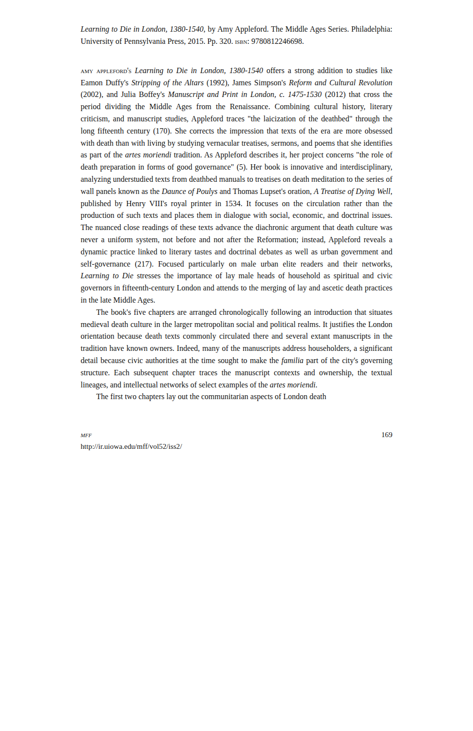Learning to Die in London, 1380-1540, by Amy Appleford. The Middle Ages Series. Philadelphia: University of Pennsylvania Press, 2015. Pp. 320. isbn: 9780812246698.
amy appleford's Learning to Die in London, 1380-1540 offers a strong addition to studies like Eamon Duffy's Stripping of the Altars (1992), James Simpson's Reform and Cultural Revolution (2002), and Julia Boffey's Manuscript and Print in London, c. 1475-1530 (2012) that cross the period dividing the Middle Ages from the Renaissance. Combining cultural history, literary criticism, and manuscript studies, Appleford traces "the laicization of the deathbed" through the long fifteenth century (170). She corrects the impression that texts of the era are more obsessed with death than with living by studying vernacular treatises, sermons, and poems that she identifies as part of the artes moriendi tradition. As Appleford describes it, her project concerns "the role of death preparation in forms of good governance" (5). Her book is innovative and interdisciplinary, analyzing understudied texts from deathbed manuals to treatises on death meditation to the series of wall panels known as the Daunce of Poulys and Thomas Lupset's oration, A Treatise of Dying Well, published by Henry VIII's royal printer in 1534. It focuses on the circulation rather than the production of such texts and places them in dialogue with social, economic, and doctrinal issues. The nuanced close readings of these texts advance the diachronic argument that death culture was never a uniform system, not before and not after the Reformation; instead, Appleford reveals a dynamic practice linked to literary tastes and doctrinal debates as well as urban government and self-governance (217). Focused particularly on male urban elite readers and their networks, Learning to Die stresses the importance of lay male heads of household as spiritual and civic governors in fifteenth-century London and attends to the merging of lay and ascetic death practices in the late Middle Ages.
The book's five chapters are arranged chronologically following an introduction that situates medieval death culture in the larger metropolitan social and political realms. It justifies the London orientation because death texts commonly circulated there and several extant manuscripts in the tradition have known owners. Indeed, many of the manuscripts address householders, a significant detail because civic authorities at the time sought to make the familia part of the city's governing structure. Each subsequent chapter traces the manuscript contexts and ownership, the textual lineages, and intellectual networks of select examples of the artes moriendi.
The first two chapters lay out the communitarian aspects of London death
mff http://ir.uiowa.edu/mff/vol52/iss2/
169